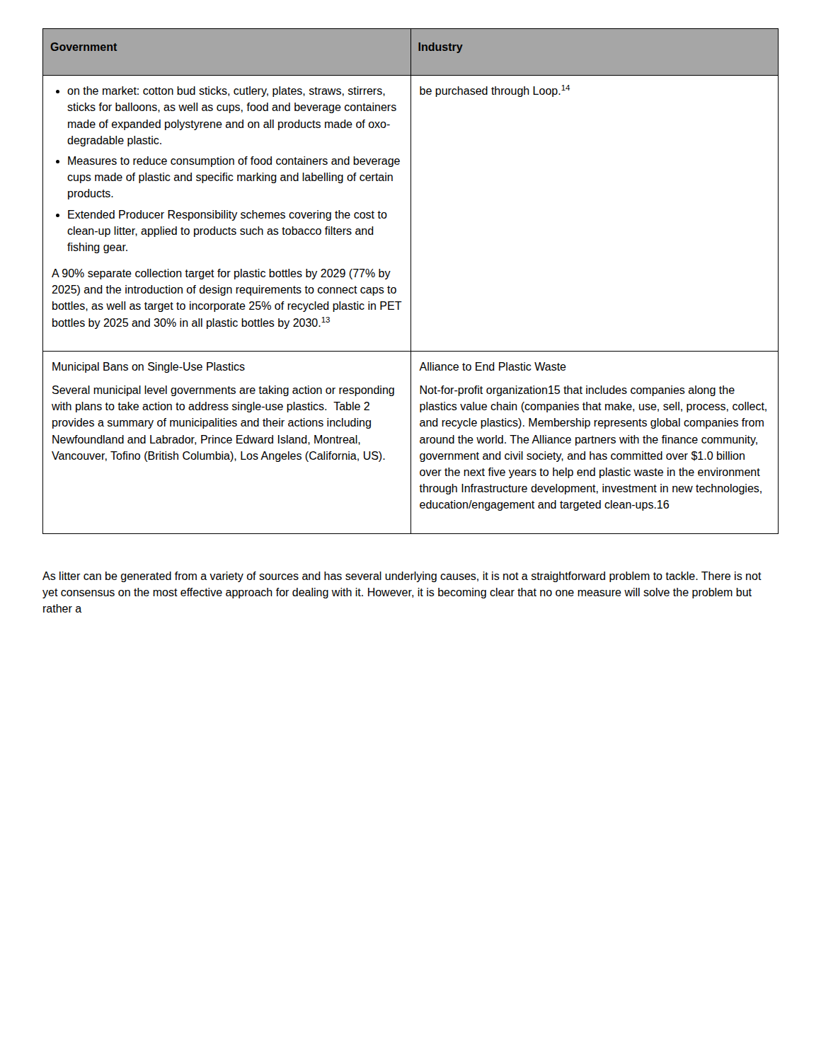| Government | Industry |
| --- | --- |
| on the market: cotton bud sticks, cutlery, plates, straws, stirrers, sticks for balloons, as well as cups, food and beverage containers made of expanded polystyrene and on all products made of oxo-degradable plastic. Measures to reduce consumption of food containers and beverage cups made of plastic and specific marking and labelling of certain products. Extended Producer Responsibility schemes covering the cost to clean-up litter, applied to products such as tobacco filters and fishing gear. A 90% separate collection target for plastic bottles by 2029 (77% by 2025) and the introduction of design requirements to connect caps to bottles, as well as target to incorporate 25% of recycled plastic in PET bottles by 2025 and 30% in all plastic bottles by 2030. 13 | be purchased through Loop. 14 |
| Municipal Bans on Single-Use Plastics Several municipal level governments are taking action or responding with plans to take action to address single-use plastics. Table 2 provides a summary of municipalities and their actions including Newfoundland and Labrador, Prince Edward Island, Montreal, Vancouver, Tofino (British Columbia), Los Angeles (California, US). | Alliance to End Plastic Waste Not-for-profit organization15 that includes companies along the plastics value chain (companies that make, use, sell, process, collect, and recycle plastics). Membership represents global companies from around the world. The Alliance partners with the finance community, government and civil society, and has committed over $1.0 billion over the next five years to help end plastic waste in the environment through Infrastructure development, investment in new technologies, education/engagement and targeted clean-ups.16 |
As litter can be generated from a variety of sources and has several underlying causes, it is not a straightforward problem to tackle. There is not yet consensus on the most effective approach for dealing with it. However, it is becoming clear that no one measure will solve the problem but rather a